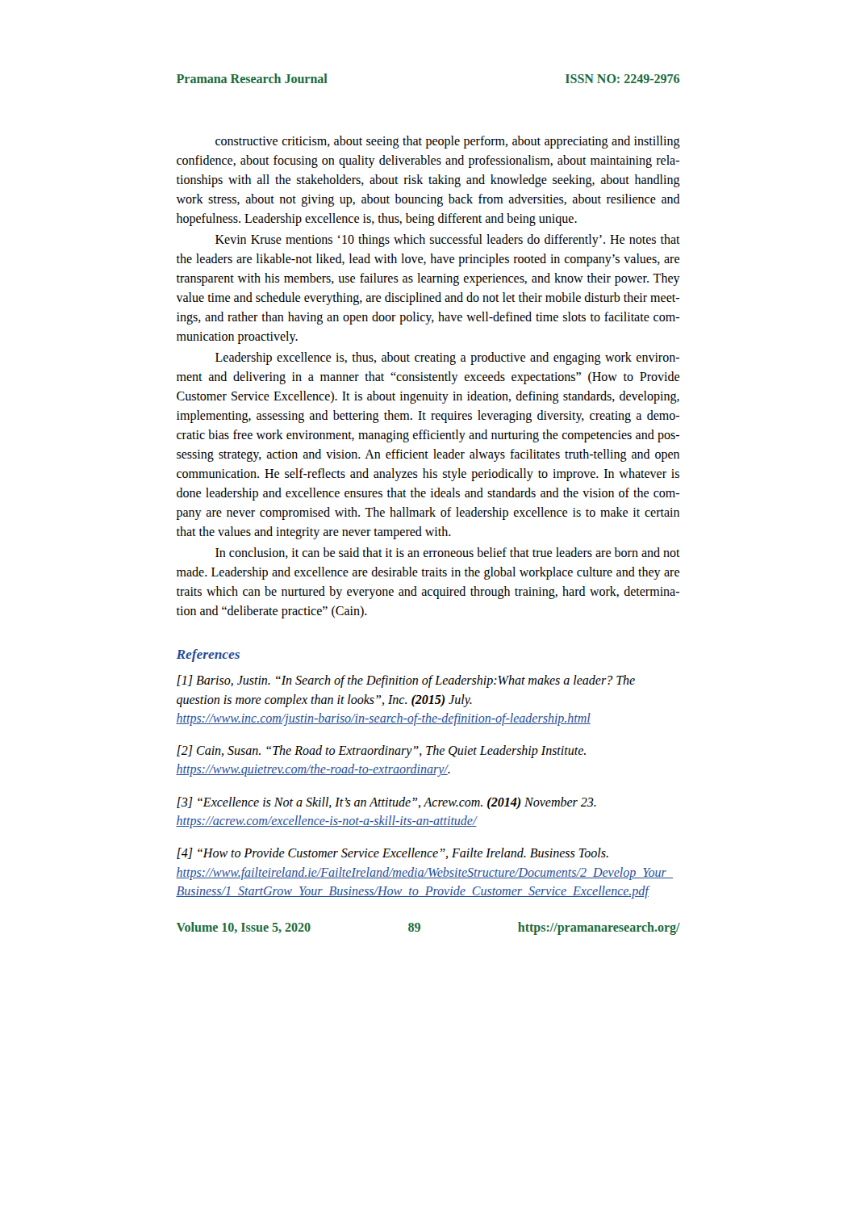Pramana Research Journal ISSN NO: 2249-2976
constructive criticism, about seeing that people perform, about appreciating and instilling confidence, about focusing on quality deliverables and professionalism, about maintaining relationships with all the stakeholders, about risk taking and knowledge seeking, about handling work stress, about not giving up, about bouncing back from adversities, about resilience and hopefulness. Leadership excellence is, thus, being different and being unique.
Kevin Kruse mentions ‘10 things which successful leaders do differently’. He notes that the leaders are likable-not liked, lead with love, have principles rooted in company’s values, are transparent with his members, use failures as learning experiences, and know their power. They value time and schedule everything, are disciplined and do not let their mobile disturb their meetings, and rather than having an open door policy, have well-defined time slots to facilitate communication proactively.
Leadership excellence is, thus, about creating a productive and engaging work environment and delivering in a manner that “consistently exceeds expectations” (How to Provide Customer Service Excellence). It is about ingenuity in ideation, defining standards, developing, implementing, assessing and bettering them. It requires leveraging diversity, creating a democratic bias free work environment, managing efficiently and nurturing the competencies and possessing strategy, action and vision. An efficient leader always facilitates truth-telling and open communication. He self-reflects and analyzes his style periodically to improve. In whatever is done leadership and excellence ensures that the ideals and standards and the vision of the company are never compromised with. The hallmark of leadership excellence is to make it certain that the values and integrity are never tampered with.
In conclusion, it can be said that it is an erroneous belief that true leaders are born and not made. Leadership and excellence are desirable traits in the global workplace culture and they are traits which can be nurtured by everyone and acquired through training, hard work, determination and “deliberate practice” (Cain).
References
[1] Bariso, Justin. “In Search of the Definition of Leadership:What makes a leader? The question is more complex than it looks”, Inc. (2015) July.
https://www.inc.com/justin-bariso/in-search-of-the-definition-of-leadership.html
[2] Cain, Susan. “The Road to Extraordinary”, The Quiet Leadership Institute.
https://www.quietrev.com/the-road-to-extraordinary/.
[3] “Excellence is Not a Skill, It’s an Attitude”, Acrew.com. (2014) November 23.
https://acrew.com/excellence-is-not-a-skill-its-an-attitude/
[4] “How to Provide Customer Service Excellence”, Failte Ireland. Business Tools.
https://www.failteireland.ie/FailteIreland/media/WebsiteStructure/Documents/2_Develop_Your_Business/1_StartGrow_Your_Business/How_to_Provide_Customer_Service_Excellence.pdf
Volume 10, Issue 5, 2020 89 https://pramanaresearch.org/